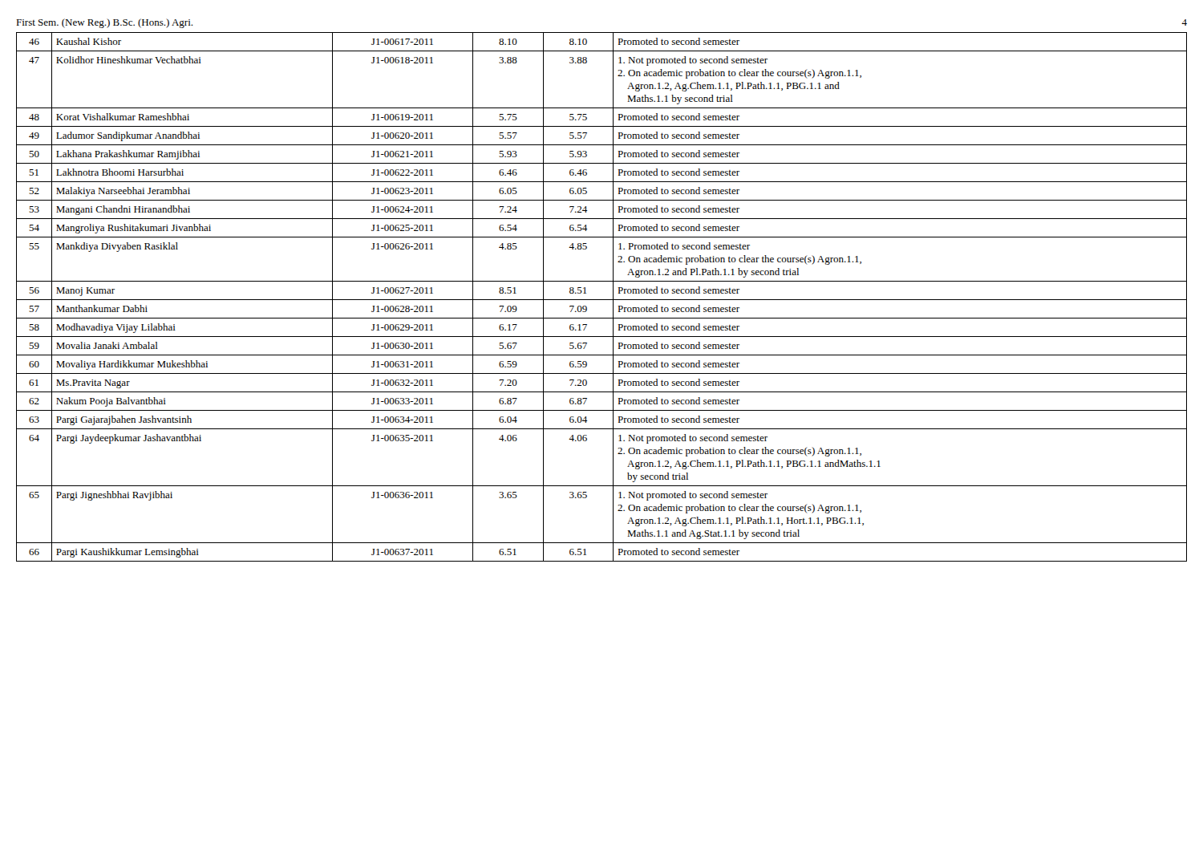First Sem. (New Reg.) B.Sc. (Hons.) Agri. 4
| 46 | Kaushal Kishor | J1-00617-2011 | 8.10 | 8.10 | Promoted to second semester |
| 47 | Kolidhor Hineshkumar Vechatbhai | J1-00618-2011 | 3.88 | 3.88 | 1. Not promoted to second semester 2. On academic probation to clear the course(s) Agron.1.1, Agron.1.2, Ag.Chem.1.1, Pl.Path.1.1, PBG.1.1 and Maths.1.1 by second trial |
| 48 | Korat Vishalkumar Rameshbhai | J1-00619-2011 | 5.75 | 5.75 | Promoted to second semester |
| 49 | Ladumor Sandipkumar Anandbhai | J1-00620-2011 | 5.57 | 5.57 | Promoted to second semester |
| 50 | Lakhana Prakashkumar Ramjibhai | J1-00621-2011 | 5.93 | 5.93 | Promoted to second semester |
| 51 | Lakhnotra Bhoomi Harsurbhai | J1-00622-2011 | 6.46 | 6.46 | Promoted to second semester |
| 52 | Malakiya Narseebhai Jerambhai | J1-00623-2011 | 6.05 | 6.05 | Promoted to second semester |
| 53 | Mangani Chandni Hiranandbhai | J1-00624-2011 | 7.24 | 7.24 | Promoted to second semester |
| 54 | Mangroliya Rushitakumari Jivanbhai | J1-00625-2011 | 6.54 | 6.54 | Promoted to second semester |
| 55 | Mankdiya Divyaben Rasiklal | J1-00626-2011 | 4.85 | 4.85 | 1. Promoted to second semester 2. On academic probation to clear the course(s) Agron.1.1, Agron.1.2 and Pl.Path.1.1 by second trial |
| 56 | Manoj Kumar | J1-00627-2011 | 8.51 | 8.51 | Promoted to second semester |
| 57 | Manthankumar Dabhi | J1-00628-2011 | 7.09 | 7.09 | Promoted to second semester |
| 58 | Modhavadiya Vijay Lilabhai | J1-00629-2011 | 6.17 | 6.17 | Promoted to second semester |
| 59 | Movalia Janaki Ambalal | J1-00630-2011 | 5.67 | 5.67 | Promoted to second semester |
| 60 | Movaliya Hardikkumar Mukeshbhai | J1-00631-2011 | 6.59 | 6.59 | Promoted to second semester |
| 61 | Ms.Pravita Nagar | J1-00632-2011 | 7.20 | 7.20 | Promoted to second semester |
| 62 | Nakum Pooja Balvantbhai | J1-00633-2011 | 6.87 | 6.87 | Promoted to second semester |
| 63 | Pargi Gajarajbahen Jashvantsinh | J1-00634-2011 | 6.04 | 6.04 | Promoted to second semester |
| 64 | Pargi Jaydeepkumar Jashavantbhai | J1-00635-2011 | 4.06 | 4.06 | 1. Not promoted to second semester 2. On academic probation to clear the course(s) Agron.1.1, Agron.1.2, Ag.Chem.1.1, Pl.Path.1.1, PBG.1.1 andMaths.1.1 by second trial |
| 65 | Pargi Jigneshbhai Ravjibhai | J1-00636-2011 | 3.65 | 3.65 | 1. Not promoted to second semester 2. On academic probation to clear the course(s) Agron.1.1, Agron.1.2, Ag.Chem.1.1, Pl.Path.1.1, Hort.1.1, PBG.1.1, Maths.1.1 and Ag.Stat.1.1 by second trial |
| 66 | Pargi Kaushikkumar Lemsingbhai | J1-00637-2011 | 6.51 | 6.51 | Promoted to second semester |